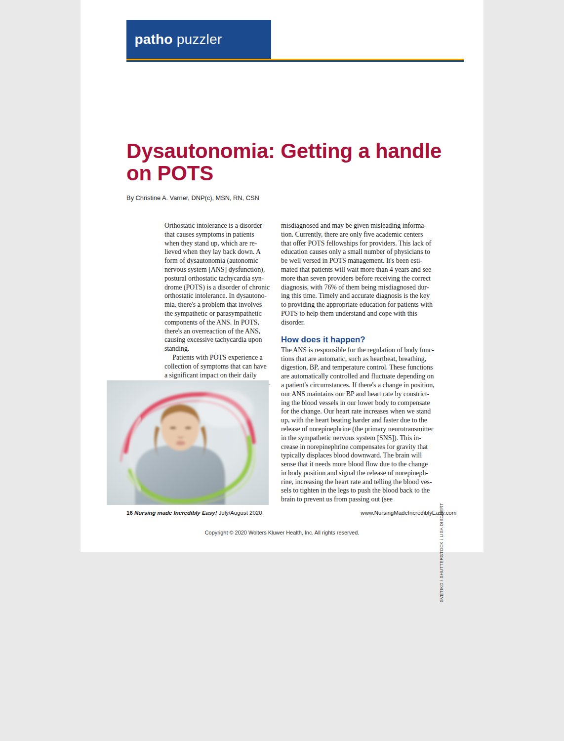patho puzzler
Dysautonomia: Getting a handle
on POTS
By Christine A. Varner, DNP(c), MSN, RN, CSN
Orthostatic intolerance is a disorder that causes symptoms in patients when they stand up, which are relieved when they lay back down. A form of dysautonomia (autonomic nervous system [ANS] dysfunction), postural orthostatic tachycardia syndrome (POTS) is a disorder of chronic orthostatic intolerance. In dysautonomia, there's a problem that involves the sympathetic or parasympathetic components of the ANS. In POTS, there's an overreaction of the ANS, causing excessive tachycardia upon standing.
Patients with POTS experience a collection of symptoms that can have a significant impact on their daily lives. POTS affects women at a 5:1 ratio to men and the average age of diagnosis is between 20 and 40, usually due to misdiagnosis in the teenage years. Studies suggest that POTS effects one in 100 teens, but only about half of patients with POTS have an adult onset of the disorder.
Diagnosing and treating POTS can be frustrating. Patients are frequently
misdiagnosed and may be given misleading information. Currently, there are only five academic centers that offer POTS fellowships for providers. This lack of education causes only a small number of physicians to be well versed in POTS management. It's been estimated that patients will wait more than 4 years and see more than seven providers before receiving the correct diagnosis, with 76% of them being misdiagnosed during this time. Timely and accurate diagnosis is the key to providing the appropriate education for patients with POTS to help them understand and cope with this disorder.
How does it happen?
The ANS is responsible for the regulation of body functions that are automatic, such as heartbeat, breathing, digestion, BP, and temperature control. These functions are automatically controlled and fluctuate depending on a patient's circumstances. If there's a change in position, our ANS maintains our BP and heart rate by constricting the blood vessels in our lower body to compensate for the change. Our heart rate increases when we stand up, with the heart beating harder and faster due to the release of norepinephrine (the primary neurotransmitter in the sympathetic nervous system [SNS]). This increase in norepinephrine compensates for gravity that typically displaces blood downward. The brain will sense that it needs more blood flow due to the change in body position and signal the release of norepinephrine, increasing the heart rate and telling the blood vessels to tighten in the legs to push the blood back to the brain to prevent us from passing out (see
SVETIKD / SHUTTERSTOCK / LISA DISCHERT
16 Nursing made Incredibly Easy! July/August 2020
www.NursingMadeIncrediblyEasy.com
Copyright © 2020 Wolters Kluwer Health, Inc. All rights reserved.